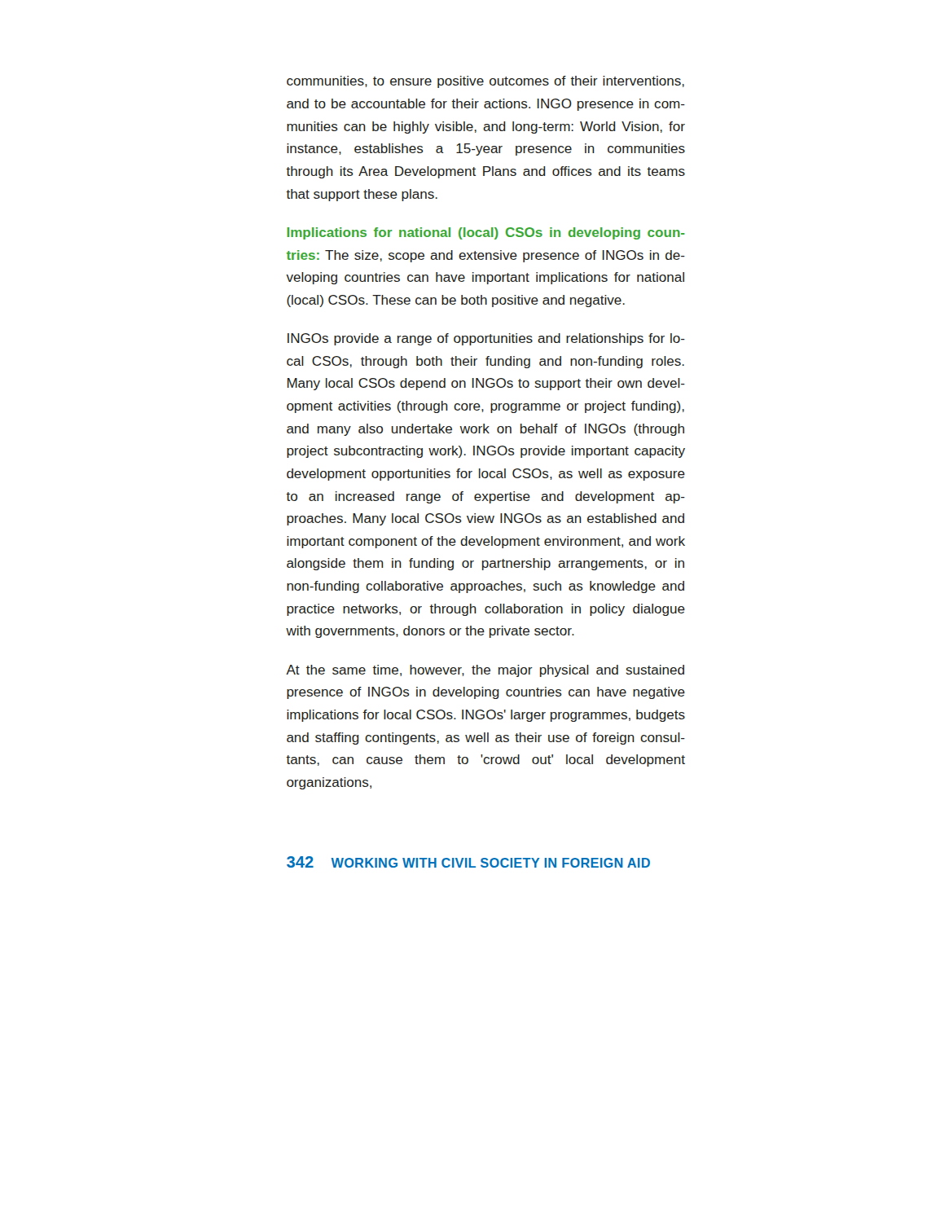communities, to ensure positive outcomes of their interventions, and to be accountable for their actions. INGO presence in communities can be highly visible, and long-term: World Vision, for instance, establishes a 15-year presence in communities through its Area Development Plans and offices and its teams that support these plans.
Implications for national (local) CSOs in developing countries: The size, scope and extensive presence of INGOs in developing countries can have important implications for national (local) CSOs. These can be both positive and negative.
INGOs provide a range of opportunities and relationships for local CSOs, through both their funding and non-funding roles. Many local CSOs depend on INGOs to support their own development activities (through core, programme or project funding), and many also undertake work on behalf of INGOs (through project subcontracting work). INGOs provide important capacity development opportunities for local CSOs, as well as exposure to an increased range of expertise and development approaches. Many local CSOs view INGOs as an established and important component of the development environment, and work alongside them in funding or partnership arrangements, or in non-funding collaborative approaches, such as knowledge and practice networks, or through collaboration in policy dialogue with governments, donors or the private sector.
At the same time, however, the major physical and sustained presence of INGOs in developing countries can have negative implications for local CSOs. INGOs' larger programmes, budgets and staffing contingents, as well as their use of foreign consultants, can cause them to 'crowd out' local development organizations,
342 Working with Civil Society in Foreign Aid